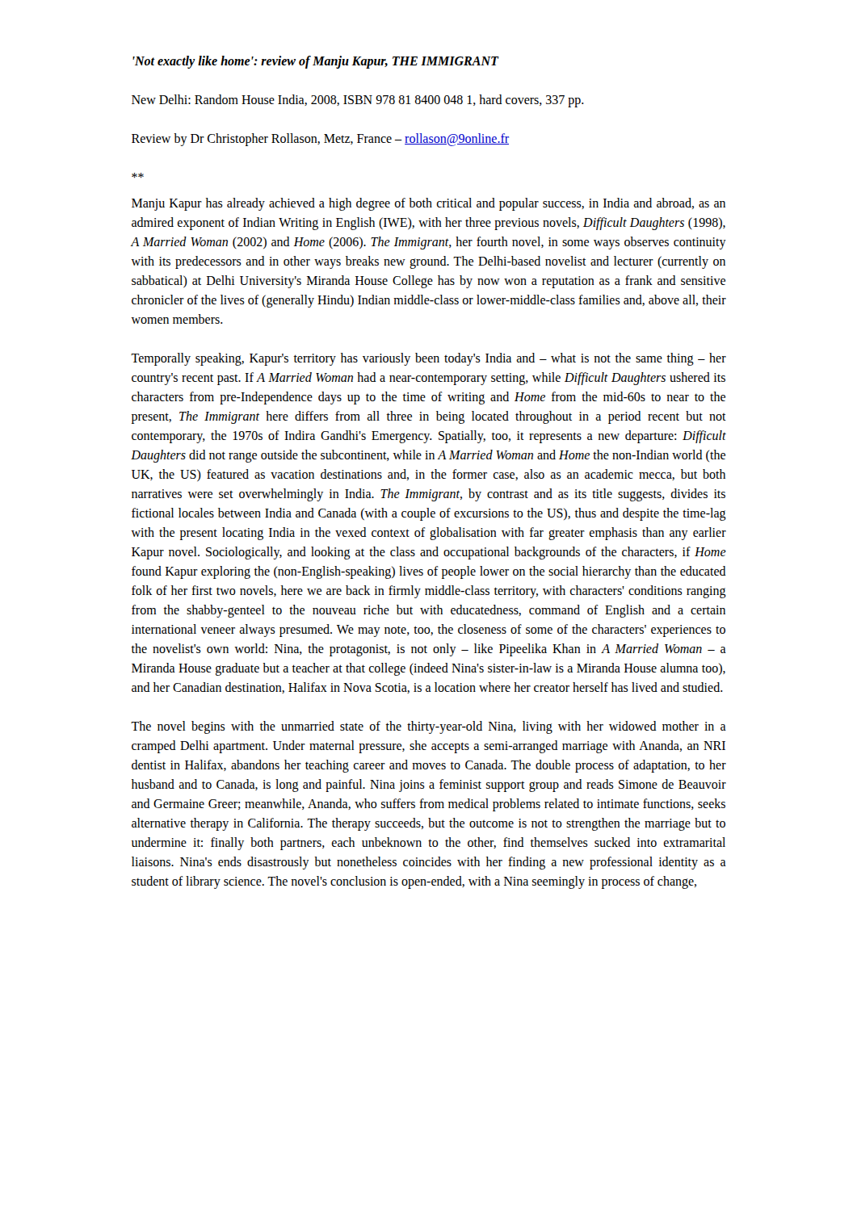'Not exactly like home': review of Manju Kapur, THE IMMIGRANT
New Delhi: Random House India, 2008, ISBN 978 81 8400 048 1, hard covers, 337 pp.
Review by Dr Christopher Rollason, Metz, France – rollason@9online.fr
**
Manju Kapur has already achieved a high degree of both critical and popular success, in India and abroad, as an admired exponent of Indian Writing in English (IWE), with her three previous novels, Difficult Daughters (1998), A Married Woman (2002) and Home (2006). The Immigrant, her fourth novel, in some ways observes continuity with its predecessors and in other ways breaks new ground. The Delhi-based novelist and lecturer (currently on sabbatical) at Delhi University's Miranda House College has by now won a reputation as a frank and sensitive chronicler of the lives of (generally Hindu) Indian middle-class or lower-middle-class families and, above all, their women members.
Temporally speaking, Kapur's territory has variously been today's India and – what is not the same thing – her country's recent past. If A Married Woman had a near-contemporary setting, while Difficult Daughters ushered its characters from pre-Independence days up to the time of writing and Home from the mid-60s to near to the present, The Immigrant here differs from all three in being located throughout in a period recent but not contemporary, the 1970s of Indira Gandhi's Emergency. Spatially, too, it represents a new departure: Difficult Daughters did not range outside the subcontinent, while in A Married Woman and Home the non-Indian world (the UK, the US) featured as vacation destinations and, in the former case, also as an academic mecca, but both narratives were set overwhelmingly in India. The Immigrant, by contrast and as its title suggests, divides its fictional locales between India and Canada (with a couple of excursions to the US), thus and despite the time-lag with the present locating India in the vexed context of globalisation with far greater emphasis than any earlier Kapur novel. Sociologically, and looking at the class and occupational backgrounds of the characters, if Home found Kapur exploring the (non-English-speaking) lives of people lower on the social hierarchy than the educated folk of her first two novels, here we are back in firmly middle-class territory, with characters' conditions ranging from the shabby-genteel to the nouveau riche but with educatedness, command of English and a certain international veneer always presumed. We may note, too, the closeness of some of the characters' experiences to the novelist's own world: Nina, the protagonist, is not only – like Pipeelika Khan in A Married Woman – a Miranda House graduate but a teacher at that college (indeed Nina's sister-in-law is a Miranda House alumna too), and her Canadian destination, Halifax in Nova Scotia, is a location where her creator herself has lived and studied.
The novel begins with the unmarried state of the thirty-year-old Nina, living with her widowed mother in a cramped Delhi apartment. Under maternal pressure, she accepts a semi-arranged marriage with Ananda, an NRI dentist in Halifax, abandons her teaching career and moves to Canada. The double process of adaptation, to her husband and to Canada, is long and painful. Nina joins a feminist support group and reads Simone de Beauvoir and Germaine Greer; meanwhile, Ananda, who suffers from medical problems related to intimate functions, seeks alternative therapy in California. The therapy succeeds, but the outcome is not to strengthen the marriage but to undermine it: finally both partners, each unbeknown to the other, find themselves sucked into extramarital liaisons. Nina's ends disastrously but nonetheless coincides with her finding a new professional identity as a student of library science. The novel's conclusion is open-ended, with a Nina seemingly in process of change,